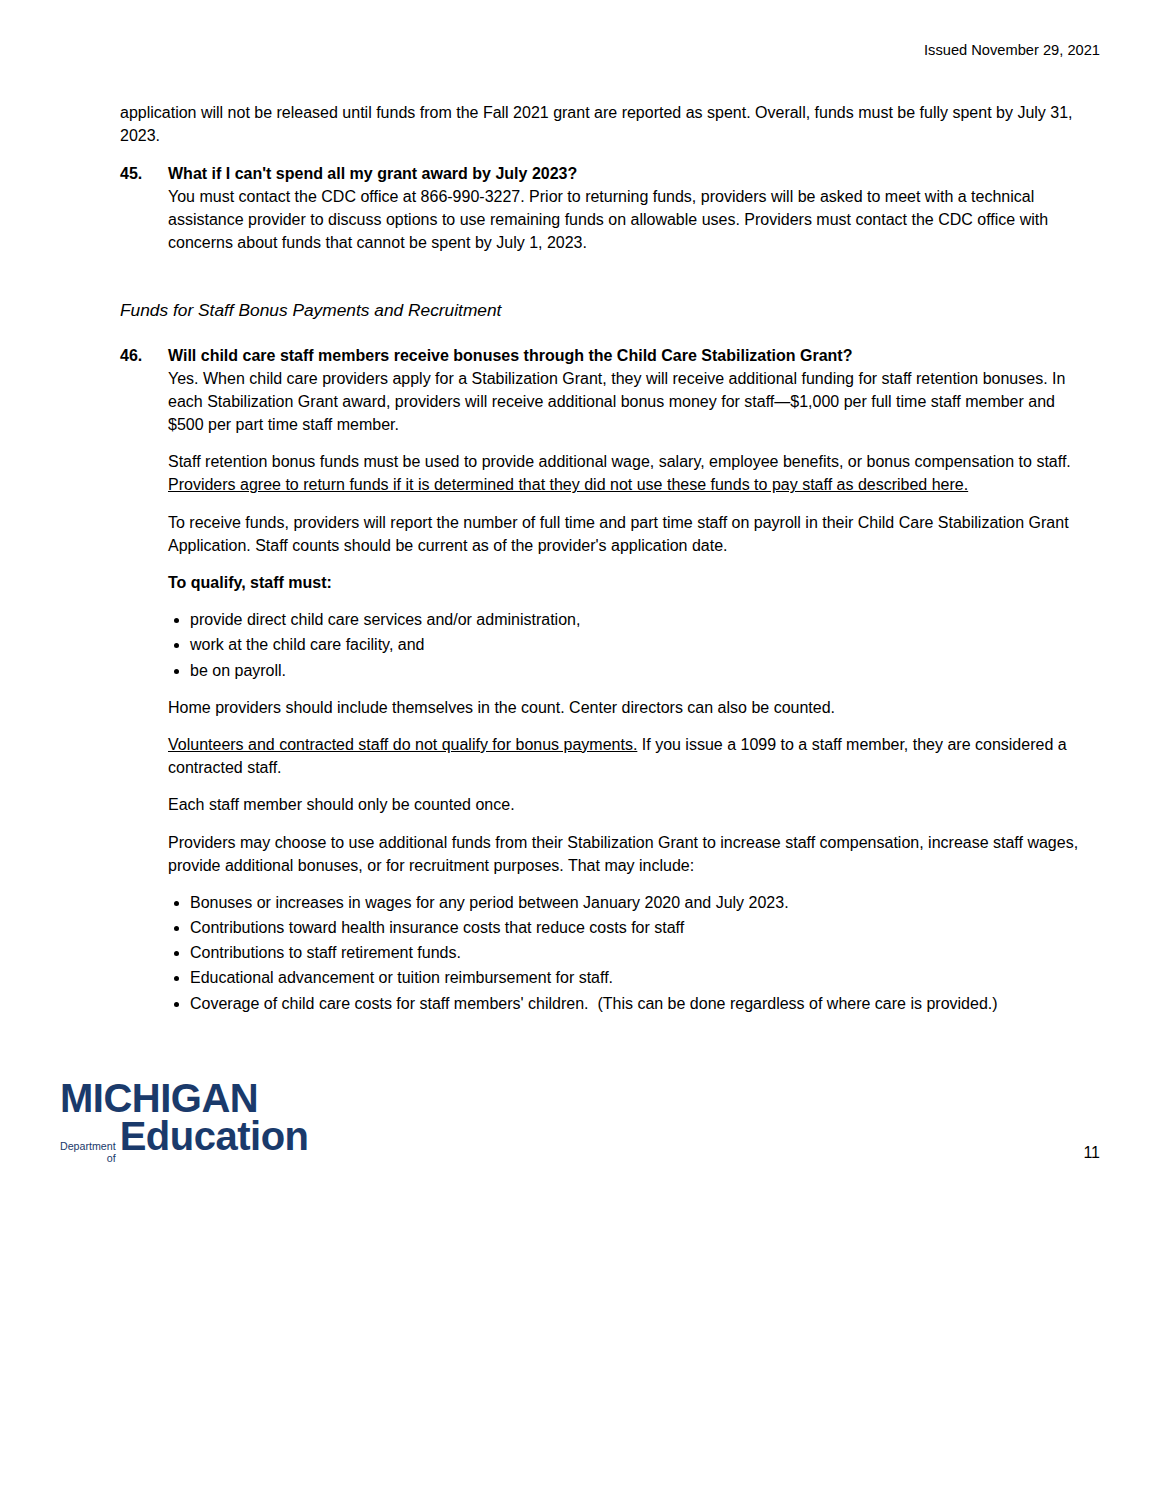Issued November 29, 2021
application will not be released until funds from the Fall 2021 grant are reported as spent. Overall, funds must be fully spent by July 31, 2023.
45.
What if I can't spend all my grant award by July 2023?
You must contact the CDC office at 866-990-3227. Prior to returning funds, providers will be asked to meet with a technical assistance provider to discuss options to use remaining funds on allowable uses. Providers must contact the CDC office with concerns about funds that cannot be spent by July 1, 2023.
Funds for Staff Bonus Payments and Recruitment
46.
Will child care staff members receive bonuses through the Child Care Stabilization Grant?
Yes. When child care providers apply for a Stabilization Grant, they will receive additional funding for staff retention bonuses. In each Stabilization Grant award, providers will receive additional bonus money for staff—$1,000 per full time staff member and $500 per part time staff member.
Staff retention bonus funds must be used to provide additional wage, salary, employee benefits, or bonus compensation to staff. Providers agree to return funds if it is determined that they did not use these funds to pay staff as described here.
To receive funds, providers will report the number of full time and part time staff on payroll in their Child Care Stabilization Grant Application. Staff counts should be current as of the provider's application date.
To qualify, staff must:
provide direct child care services and/or administration,
work at the child care facility, and
be on payroll.
Home providers should include themselves in the count. Center directors can also be counted.
Volunteers and contracted staff do not qualify for bonus payments. If you issue a 1099 to a staff member, they are considered a contracted staff.
Each staff member should only be counted once.
Providers may choose to use additional funds from their Stabilization Grant to increase staff compensation, increase staff wages, provide additional bonuses, or for recruitment purposes. That may include:
Bonuses or increases in wages for any period between January 2020 and July 2023.
Contributions toward health insurance costs that reduce costs for staff
Contributions to staff retirement funds.
Educational advancement or tuition reimbursement for staff.
Coverage of child care costs for staff members' children. (This can be done regardless of where care is provided.)
MICHIGAN
Department
of
Education
11